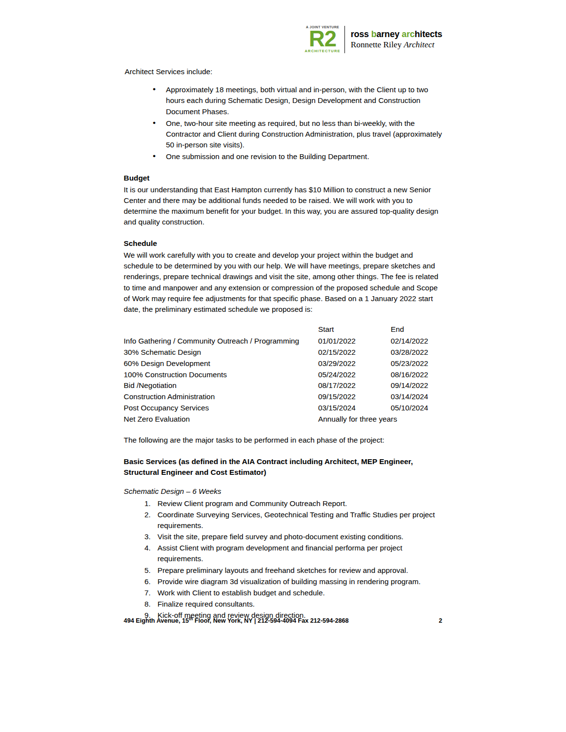A JOINT VENTURE
R2
ARCHITECTURE
ross barney architects
Ronnette Riley Architect
Architect Services include:
Approximately 18 meetings, both virtual and in-person, with the Client up to two hours each during Schematic Design, Design Development and Construction Document Phases.
One, two-hour site meeting as required, but no less than bi-weekly, with the Contractor and Client during Construction Administration, plus travel (approximately 50 in-person site visits).
One submission and one revision to the Building Department.
Budget
It is our understanding that East Hampton currently has $10 Million to construct a new Senior Center and there may be additional funds needed to be raised. We will work with you to determine the maximum benefit for your budget. In this way, you are assured top-quality design and quality construction.
Schedule
We will work carefully with you to create and develop your project within the budget and schedule to be determined by you with our help. We will have meetings, prepare sketches and renderings, prepare technical drawings and visit the site, among other things. The fee is related to time and manpower and any extension or compression of the proposed schedule and Scope of Work may require fee adjustments for that specific phase. Based on a 1 January 2022 start date, the preliminary estimated schedule we proposed is:
| | Start | End |
| Info Gathering / Community Outreach / Programming | 01/01/2022 | 02/14/2022 |
| 30% Schematic Design | 02/15/2022 | 03/28/2022 |
| 60% Design Development | 03/29/2022 | 05/23/2022 |
| 100% Construction Documents | 05/24/2022 | 08/16/2022 |
| Bid /Negotiation | 08/17/2022 | 09/14/2022 |
| Construction Administration | 09/15/2022 | 03/14/2024 |
| Post Occupancy Services | 03/15/2024 | 05/10/2024 |
| Net Zero Evaluation | Annually for three years |
The following are the major tasks to be performed in each phase of the project:
Basic Services (as defined in the AIA Contract including Architect, MEP Engineer, Structural Engineer and Cost Estimator)
Schematic Design – 6 Weeks
Review Client program and Community Outreach Report.
Coordinate Surveying Services, Geotechnical Testing and Traffic Studies per project requirements.
Visit the site, prepare field survey and photo-document existing conditions.
Assist Client with program development and financial performa per project requirements.
Prepare preliminary layouts and freehand sketches for review and approval.
Provide wire diagram 3d visualization of building massing in rendering program.
Work with Client to establish budget and schedule.
Finalize required consultants.
Kick-off meeting and review design direction.
494 Eighth Avenue, 15th Floor, New York, NY | 212-594-4094 Fax 212-594-2868 2